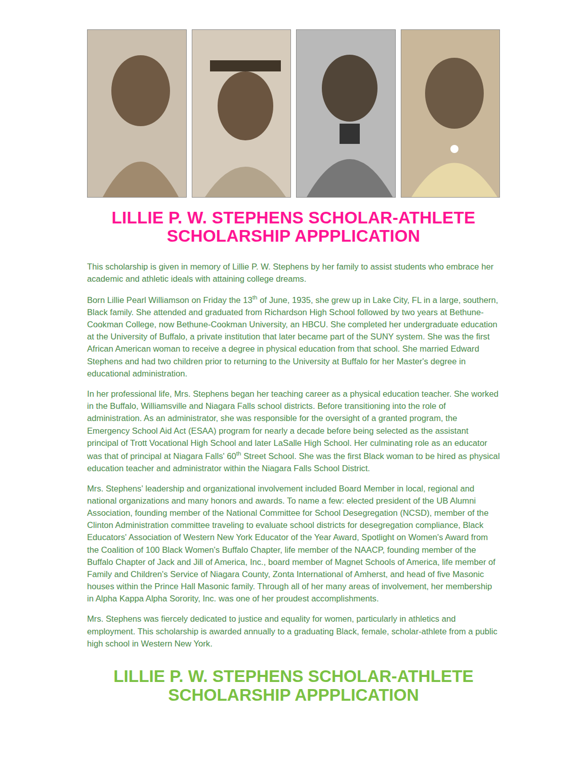LILLIE P. W. STEPHENS SCHOLAR-ATHLETE SCHOLARSHIP APPPLICATION
This scholarship is given in memory of Lillie P. W. Stephens by her family to assist students who embrace her academic and athletic ideals with attaining college dreams.
Born Lillie Pearl Williamson on Friday the 13th of June, 1935, she grew up in Lake City, FL in a large, southern, Black family. She attended and graduated from Richardson High School followed by two years at Bethune-Cookman College, now Bethune-Cookman University, an HBCU. She completed her undergraduate education at the University of Buffalo, a private institution that later became part of the SUNY system. She was the first African American woman to receive a degree in physical education from that school. She married Edward Stephens and had two children prior to returning to the University at Buffalo for her Master's degree in educational administration.
In her professional life, Mrs. Stephens began her teaching career as a physical education teacher. She worked in the Buffalo, Williamsville and Niagara Falls school districts. Before transitioning into the role of administration. As an administrator, she was responsible for the oversight of a granted program, the Emergency School Aid Act (ESAA) program for nearly a decade before being selected as the assistant principal of Trott Vocational High School and later LaSalle High School. Her culminating role as an educator was that of principal at Niagara Falls' 60th Street School. She was the first Black woman to be hired as physical education teacher and administrator within the Niagara Falls School District.
Mrs. Stephens' leadership and organizational involvement included Board Member in local, regional and national organizations and many honors and awards. To name a few: elected president of the UB Alumni Association, founding member of the National Committee for School Desegregation (NCSD), member of the Clinton Administration committee traveling to evaluate school districts for desegregation compliance, Black Educators' Association of Western New York Educator of the Year Award, Spotlight on Women's Award from the Coalition of 100 Black Women's Buffalo Chapter, life member of the NAACP, founding member of the Buffalo Chapter of Jack and Jill of America, Inc., board member of Magnet Schools of America, life member of Family and Children's Service of Niagara County, Zonta International of Amherst, and head of five Masonic houses within the Prince Hall Masonic family. Through all of her many areas of involvement, her membership in Alpha Kappa Alpha Sorority, Inc. was one of her proudest accomplishments.
Mrs. Stephens was fiercely dedicated to justice and equality for women, particularly in athletics and employment. This scholarship is awarded annually to a graduating Black, female, scholar-athlete from a public high school in Western New York.
LILLIE P. W. STEPHENS SCHOLAR-ATHLETE SCHOLARSHIP APPPLICATION